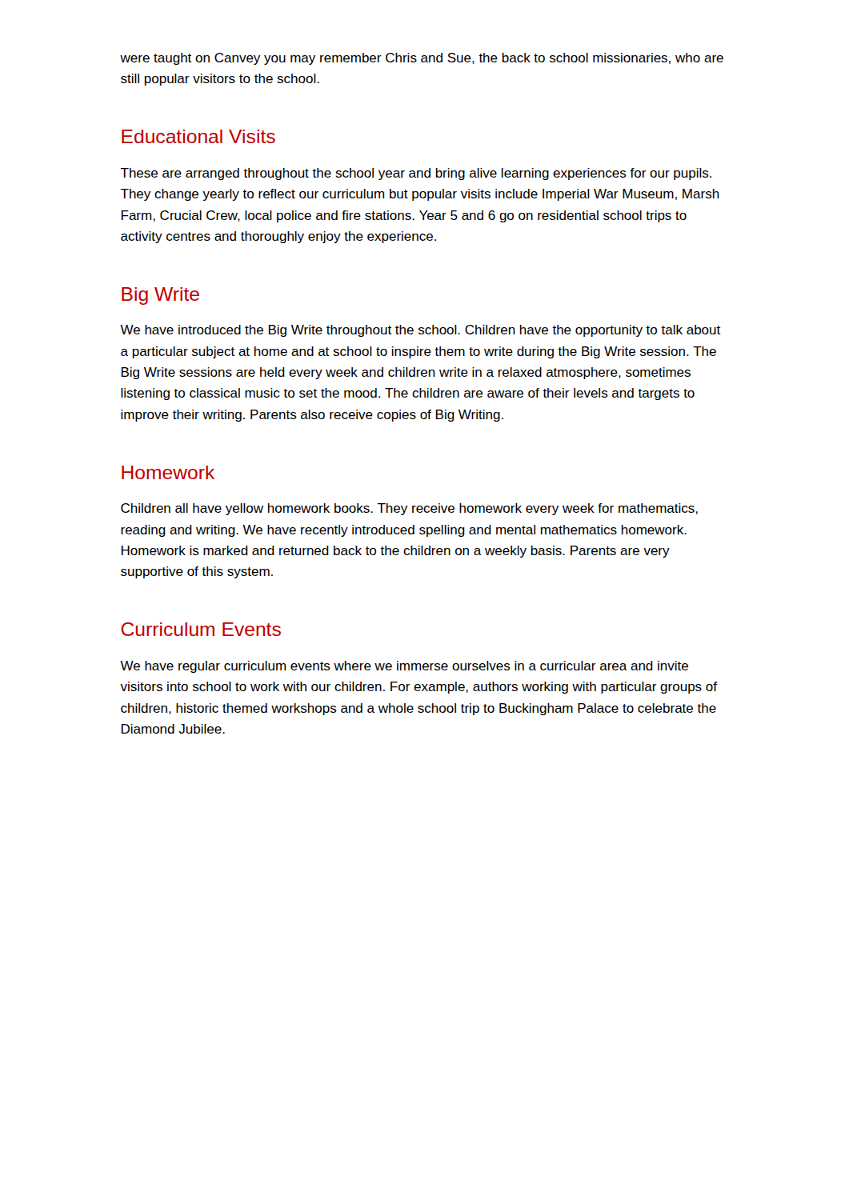were taught on Canvey you may remember Chris and Sue, the back to school missionaries, who are still popular visitors to the school.
Educational Visits
These are arranged throughout the school year and bring alive learning experiences for our pupils. They change yearly to reflect our curriculum but popular visits include Imperial War Museum, Marsh Farm, Crucial Crew, local police and fire stations. Year 5 and 6 go on residential school trips to activity centres and thoroughly enjoy the experience.
Big Write
We have introduced the Big Write throughout the school. Children have the opportunity to talk about a particular subject at home and at school to inspire them to write during the Big Write session. The Big Write sessions are held every week and children write in a relaxed atmosphere, sometimes listening to classical music to set the mood. The children are aware of their levels and targets to improve their writing. Parents also receive copies of Big Writing.
Homework
Children all have yellow homework books. They receive homework every week for mathematics, reading and writing. We have recently introduced spelling and mental mathematics homework. Homework is marked and returned back to the children on a weekly basis. Parents are very supportive of this system.
Curriculum Events
We have regular curriculum events where we immerse ourselves in a curricular area and invite visitors into school to work with our children. For example, authors working with particular groups of children, historic themed workshops and a whole school trip to Buckingham Palace to celebrate the Diamond Jubilee.